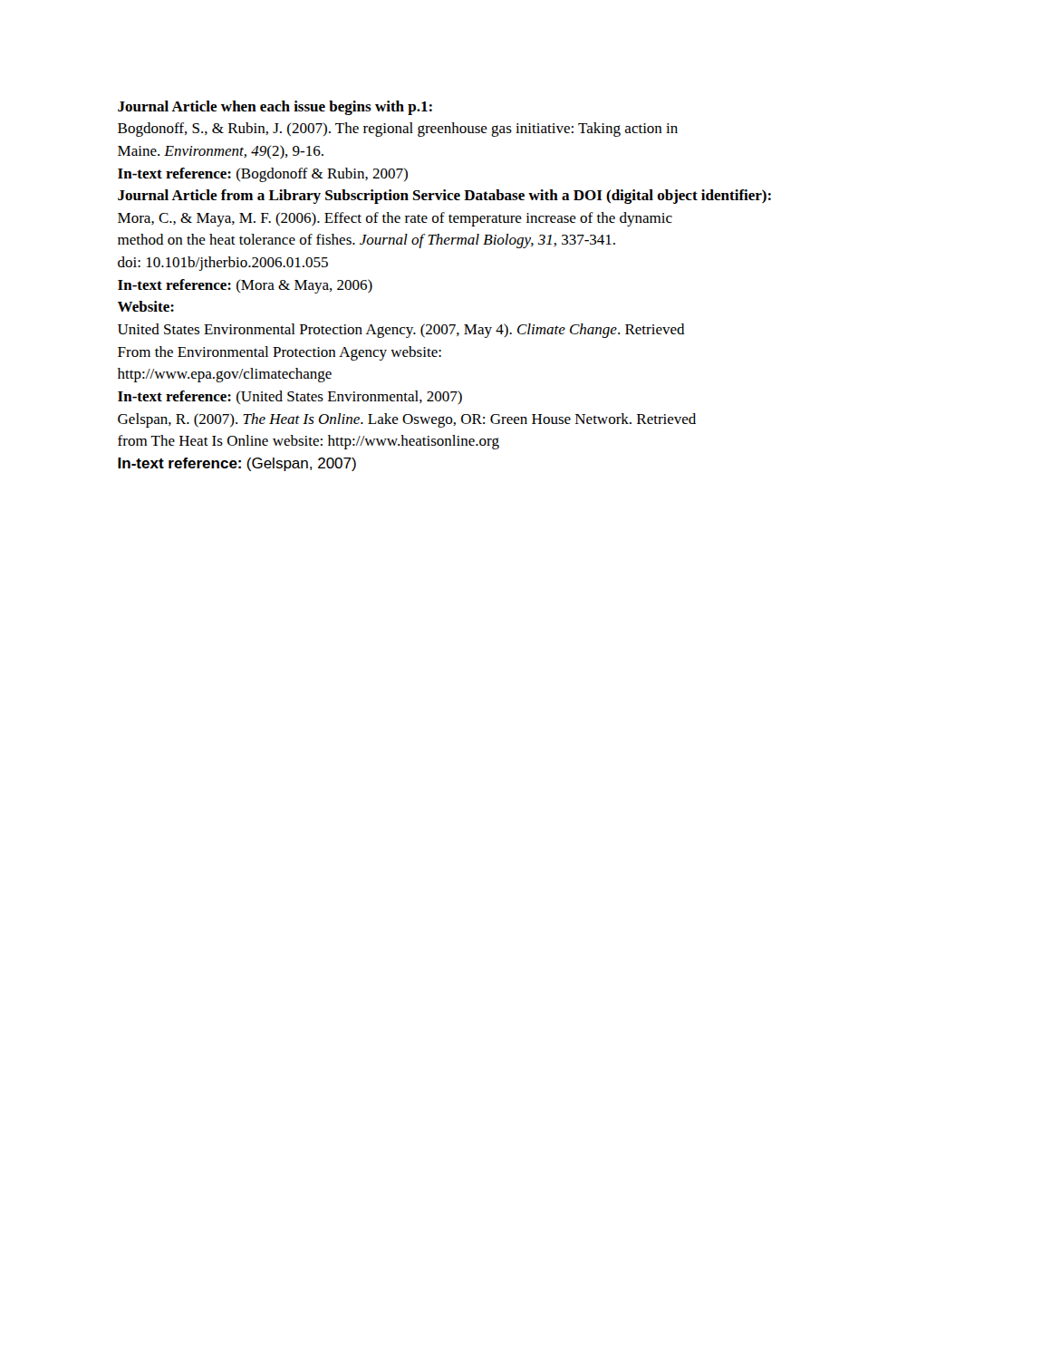Journal Article when each issue begins with p.1:
Bogdonoff, S., & Rubin, J. (2007). The regional greenhouse gas initiative: Taking action in
Maine. Environment, 49(2), 9-16.
In-text reference: (Bogdonoff & Rubin, 2007)
Journal Article from a Library Subscription Service Database with a DOI (digital object identifier):
Mora, C., & Maya, M. F. (2006). Effect of the rate of temperature increase of the dynamic
method on the heat tolerance of fishes. Journal of Thermal Biology, 31, 337-341.
doi: 10.101b/jtherbio.2006.01.055
In-text reference: (Mora & Maya, 2006)
Website:
United States Environmental Protection Agency. (2007, May 4). Climate Change. Retrieved
From the Environmental Protection Agency website:
http://www.epa.gov/climatechange
In-text reference: (United States Environmental, 2007)
Gelspan, R. (2007). The Heat Is Online. Lake Oswego, OR: Green House Network. Retrieved
from The Heat Is Online website: http://www.heatisonline.org
In-text reference: (Gelspan, 2007)